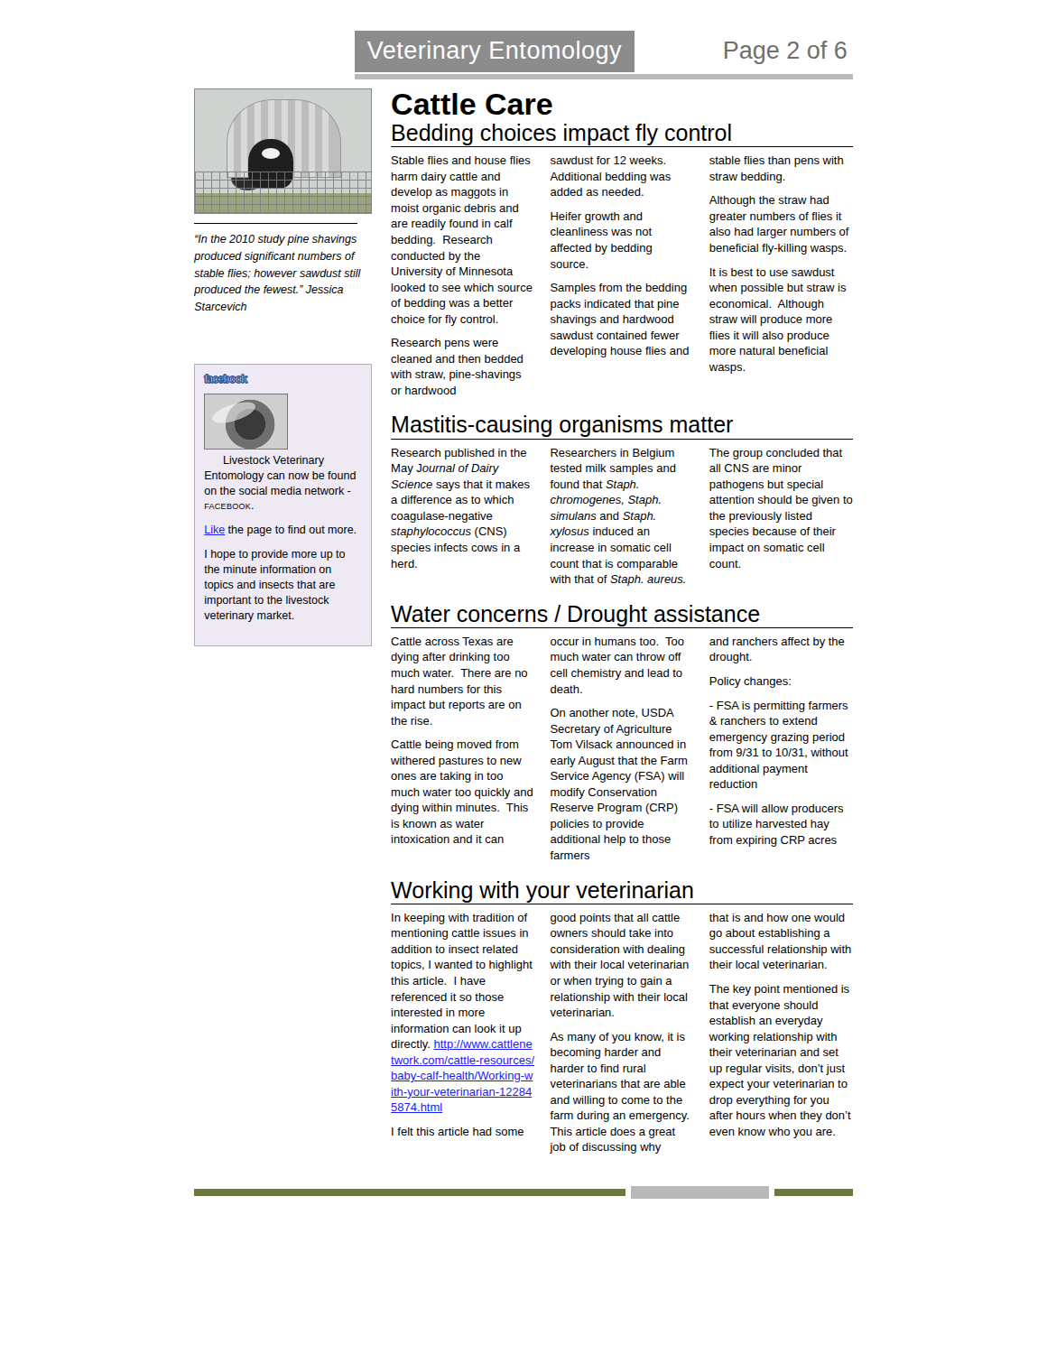Veterinary Entomology
Page 2 of 6
“In the 2010 study pine shavings produced significant numbers of stable flies; however sawdust still produced the fewest.” Jessica Starcevich
facebook
Livestock Veterinary Entomology can now be found on the social media network - facebook.
Like the page to find out more.
I hope to provide more up to the minute information on topics and insects that are important to the livestock veterinary market.
Cattle Care
Bedding choices impact fly control
Stable flies and house flies harm dairy cattle and develop as maggots in moist organic debris and are readily found in calf bedding. Research conducted by the University of Minnesota looked to see which source of bedding was a better choice for fly control.
Research pens were cleaned and then bedded with straw, pine-shavings or hardwood
sawdust for 12 weeks. Additional bedding was added as needed.
Heifer growth and cleanliness was not affected by bedding source.
Samples from the bedding packs indicated that pine shavings and hardwood sawdust contained fewer developing house flies and
stable flies than pens with straw bedding.
Although the straw had greater numbers of flies it also had larger numbers of beneficial fly-killing wasps.
It is best to use sawdust when possible but straw is economical. Although straw will produce more flies it will also produce more natural beneficial wasps.
Mastitis-causing organisms matter
Research published in the May Journal of Dairy Science says that it makes a difference as to which coagulase-negative staphylococcus (CNS) species infects cows in a herd.
Researchers in Belgium tested milk samples and found that Staph. chromogenes, Staph. simulans and Staph. xylosus induced an increase in somatic cell count that is comparable with that of Staph. aureus.
The group concluded that all CNS are minor pathogens but special attention should be given to the previously listed species because of their impact on somatic cell count.
Water concerns / Drought assistance
Cattle across Texas are dying after drinking too much water. There are no hard numbers for this impact but reports are on the rise.
Cattle being moved from withered pastures to new ones are taking in too much water too quickly and dying within minutes. This is known as water intoxication and it can
occur in humans too. Too much water can throw off cell chemistry and lead to death.
On another note, USDA Secretary of Agriculture Tom Vilsack announced in early August that the Farm Service Agency (FSA) will modify Conservation Reserve Program (CRP) policies to provide additional help to those farmers
and ranchers affect by the drought.
Policy changes:
- FSA is permitting farmers & ranchers to extend emergency grazing period from 9/31 to 10/31, without additional payment reduction
- FSA will allow producers to utilize harvested hay from expiring CRP acres
Working with your veterinarian
In keeping with tradition of mentioning cattle issues in addition to insect related topics, I wanted to highlight this article. I have referenced it so those interested in more information can look it up directly. http://www.cattlenetwork.com/cattle-resources/baby-calf-health/Working-with-your-veterinarian-122845874.html
I felt this article had some
good points that all cattle owners should take into consideration with dealing with their local veterinarian or when trying to gain a relationship with their local veterinarian.
As many of you know, it is becoming harder and harder to find rural veterinarians that are able and willing to come to the farm during an emergency. This article does a great job of discussing why
that is and how one would go about establishing a successful relationship with their local veterinarian.
The key point mentioned is that everyone should establish an everyday working relationship with their veterinarian and set up regular visits, don’t just expect your veterinarian to drop everything for you after hours when they don’t even know who you are.